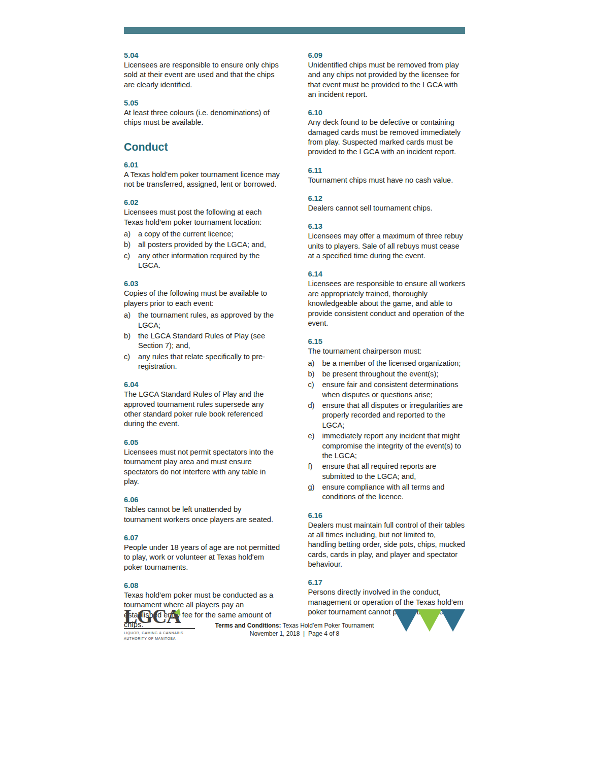5.04
Licensees are responsible to ensure only chips sold at their event are used and that the chips are clearly identified.
5.05
At least three colours (i.e. denominations) of chips must be available.
Conduct
6.01
A Texas hold’em poker tournament licence may not be transferred, assigned, lent or borrowed.
6.02
Licensees must post the following at each Texas hold’em poker tournament location:
a) a copy of the current licence;
b) all posters provided by the LGCA; and,
c) any other information required by the LGCA.
6.03
Copies of the following must be available to players prior to each event:
a) the tournament rules, as approved by the LGCA;
b) the LGCA Standard Rules of Play (see Section 7); and,
c) any rules that relate specifically to pre-registration.
6.04
The LGCA Standard Rules of Play and the approved tournament rules supersede any other standard poker rule book referenced during the event.
6.05
Licensees must not permit spectators into the tournament play area and must ensure spectators do not interfere with any table in play.
6.06
Tables cannot be left unattended by tournament workers once players are seated.
6.07
People under 18 years of age are not permitted to play, work or volunteer at Texas hold'em poker tournaments.
6.08
Texas hold’em poker must be conducted as a tournament where all players pay an established entry fee for the same amount of chips.
6.09
Unidentified chips must be removed from play and any chips not provided by the licensee for that event must be provided to the LGCA with an incident report.
6.10
Any deck found to be defective or containing damaged cards must be removed immediately from play. Suspected marked cards must be provided to the LGCA with an incident report.
6.11
Tournament chips must have no cash value.
6.12
Dealers cannot sell tournament chips.
6.13
Licensees may offer a maximum of three rebuy units to players. Sale of all rebuys must cease at a specified time during the event.
6.14
Licensees are responsible to ensure all workers are appropriately trained, thoroughly knowledgeable about the game, and able to provide consistent conduct and operation of the event.
6.15
The tournament chairperson must:
a) be a member of the licensed organization;
b) be present throughout the event(s);
c) ensure fair and consistent determinations when disputes or questions arise;
d) ensure that all disputes or irregularities are properly recorded and reported to the LGCA;
e) immediately report any incident that might compromise the integrity of the event(s) to the LGCA;
f) ensure that all required reports are submitted to the LGCA; and,
g) ensure compliance with all terms and conditions of the licence.
6.16
Dealers must maintain full control of their tables at all times including, but not limited to, handling betting order, side pots, chips, mucked cards, cards in play, and player and spectator behaviour.
6.17
Persons directly involved in the conduct, management or operation of the Texas hold’em poker tournament cannot play at that event.
LGCA
Liquor, Gaming & Cannabis
Authority of Manitoba
Terms and Conditions: Texas Hold’em Poker Tournament
November 1, 2018 | Page 4 of 8